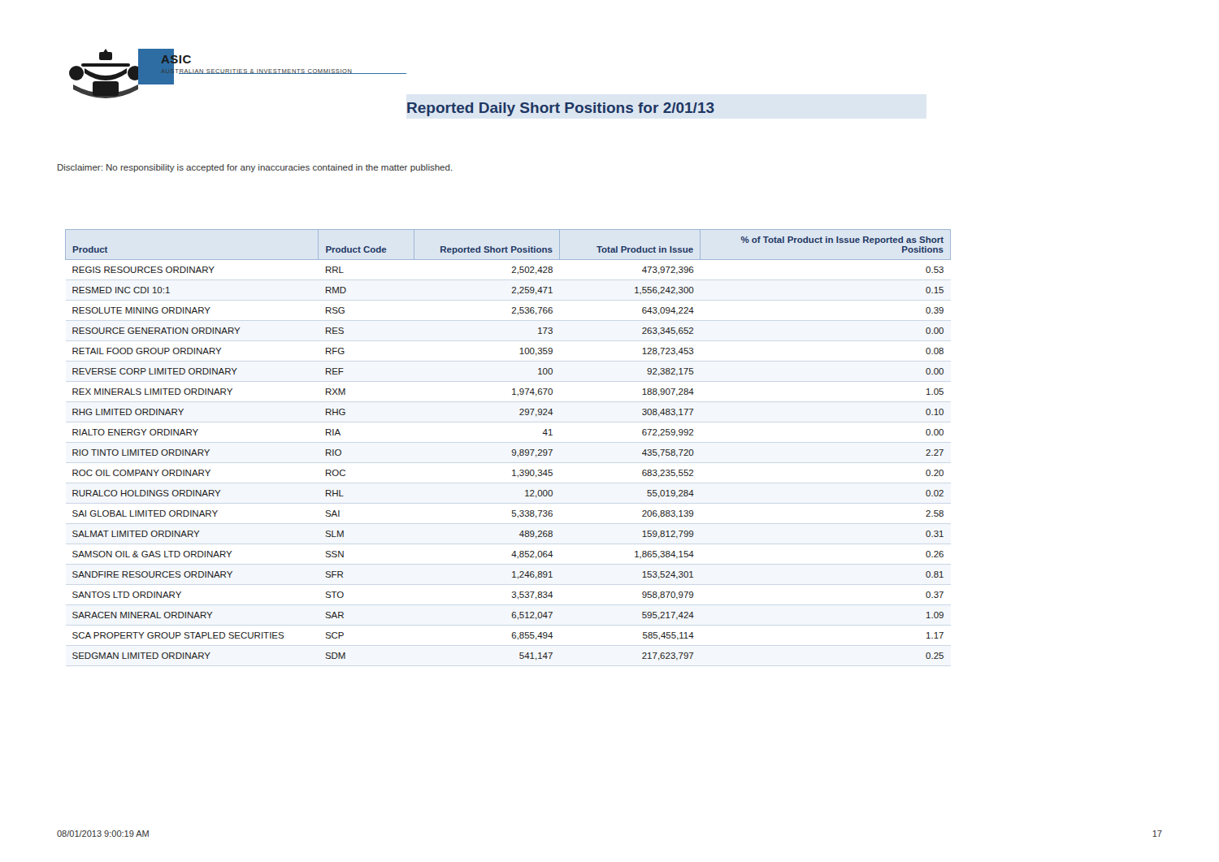ASIC
AUSTRALIAN SECURITIES & INVESTMENTS COMMISSION
Reported Daily Short Positions for 2/01/13
Disclaimer: No responsibility is accepted for any inaccuracies contained in the matter published.
| Product | Product Code | Reported Short Positions | Total Product in Issue | % of Total Product in Issue Reported as Short Positions |
| --- | --- | --- | --- | --- |
| REGIS RESOURCES ORDINARY | RRL | 2,502,428 | 473,972,396 | 0.53 |
| RESMED INC CDI 10:1 | RMD | 2,259,471 | 1,556,242,300 | 0.15 |
| RESOLUTE MINING ORDINARY | RSG | 2,536,766 | 643,094,224 | 0.39 |
| RESOURCE GENERATION ORDINARY | RES | 173 | 263,345,652 | 0.00 |
| RETAIL FOOD GROUP ORDINARY | RFG | 100,359 | 128,723,453 | 0.08 |
| REVERSE CORP LIMITED ORDINARY | REF | 100 | 92,382,175 | 0.00 |
| REX MINERALS LIMITED ORDINARY | RXM | 1,974,670 | 188,907,284 | 1.05 |
| RHG LIMITED ORDINARY | RHG | 297,924 | 308,483,177 | 0.10 |
| RIALTO ENERGY ORDINARY | RIA | 41 | 672,259,992 | 0.00 |
| RIO TINTO LIMITED ORDINARY | RIO | 9,897,297 | 435,758,720 | 2.27 |
| ROC OIL COMPANY ORDINARY | ROC | 1,390,345 | 683,235,552 | 0.20 |
| RURALCO HOLDINGS ORDINARY | RHL | 12,000 | 55,019,284 | 0.02 |
| SAI GLOBAL LIMITED ORDINARY | SAI | 5,338,736 | 206,883,139 | 2.58 |
| SALMAT LIMITED ORDINARY | SLM | 489,268 | 159,812,799 | 0.31 |
| SAMSON OIL & GAS LTD ORDINARY | SSN | 4,852,064 | 1,865,384,154 | 0.26 |
| SANDFIRE RESOURCES ORDINARY | SFR | 1,246,891 | 153,524,301 | 0.81 |
| SANTOS LTD ORDINARY | STO | 3,537,834 | 958,870,979 | 0.37 |
| SARACEN MINERAL ORDINARY | SAR | 6,512,047 | 595,217,424 | 1.09 |
| SCA PROPERTY GROUP STAPLED SECURITIES | SCP | 6,855,494 | 585,455,114 | 1.17 |
| SEDGMAN LIMITED ORDINARY | SDM | 541,147 | 217,623,797 | 0.25 |
08/01/2013 9:00:19 AM 17